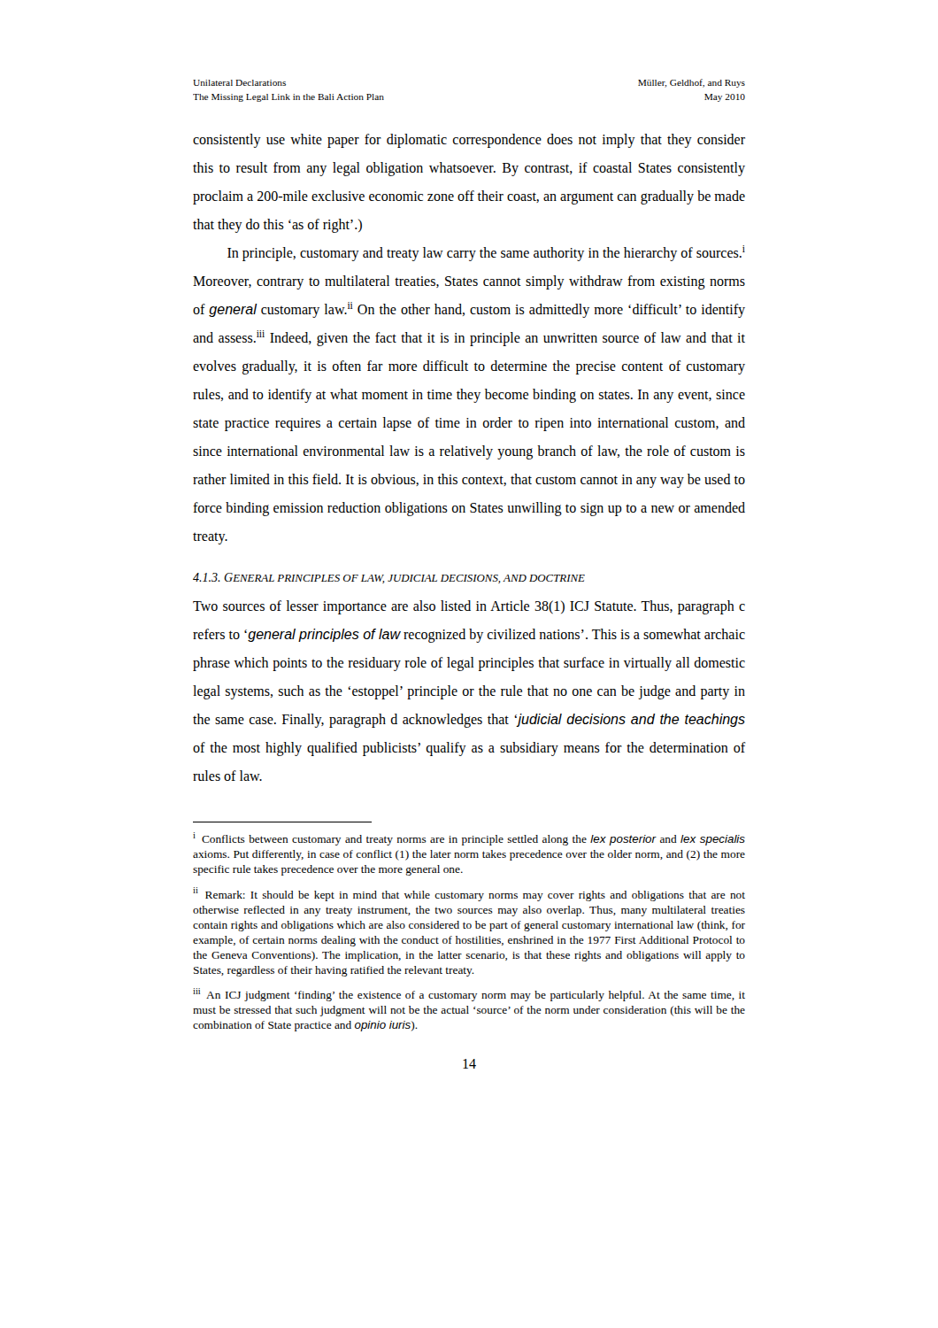Unilateral Declarations
The Missing Legal Link in the Bali Action Plan
Müller, Geldhof, and Ruys
May 2010
consistently use white paper for diplomatic correspondence does not imply that they consider this to result from any legal obligation whatsoever. By contrast, if coastal States consistently proclaim a 200-mile exclusive economic zone off their coast, an argument can gradually be made that they do this ‘as of right’.)
In principle, customary and treaty law carry the same authority in the hierarchy of sources.i Moreover, contrary to multilateral treaties, States cannot simply withdraw from existing norms of general customary law.ii On the other hand, custom is admittedly more ‘difficult’ to identify and assess.iii Indeed, given the fact that it is in principle an unwritten source of law and that it evolves gradually, it is often far more difficult to determine the precise content of customary rules, and to identify at what moment in time they become binding on states. In any event, since state practice requires a certain lapse of time in order to ripen into international custom, and since international environmental law is a relatively young branch of law, the role of custom is rather limited in this field. It is obvious, in this context, that custom cannot in any way be used to force binding emission reduction obligations on States unwilling to sign up to a new or amended treaty.
4.1.3. GENERAL PRINCIPLES OF LAW, JUDICIAL DECISIONS, AND DOCTRINE
Two sources of lesser importance are also listed in Article 38(1) ICJ Statute. Thus, paragraph c refers to ‘general principles of law recognized by civilized nations’. This is a somewhat archaic phrase which points to the residuary role of legal principles that surface in virtually all domestic legal systems, such as the ‘estoppel’ principle or the rule that no one can be judge and party in the same case. Finally, paragraph d acknowledges that ‘judicial decisions and the teachings of the most highly qualified publicists’ qualify as a subsidiary means for the determination of rules of law.
i Conflicts between customary and treaty norms are in principle settled along the lex posterior and lex specialis axioms. Put differently, in case of conflict (1) the later norm takes precedence over the older norm, and (2) the more specific rule takes precedence over the more general one.
ii Remark: It should be kept in mind that while customary norms may cover rights and obligations that are not otherwise reflected in any treaty instrument, the two sources may also overlap. Thus, many multilateral treaties contain rights and obligations which are also considered to be part of general customary international law (think, for example, of certain norms dealing with the conduct of hostilities, enshrined in the 1977 First Additional Protocol to the Geneva Conventions). The implication, in the latter scenario, is that these rights and obligations will apply to States, regardless of their having ratified the relevant treaty.
iii An ICJ judgment ‘finding’ the existence of a customary norm may be particularly helpful. At the same time, it must be stressed that such judgment will not be the actual ‘source’ of the norm under consideration (this will be the combination of State practice and opinio iuris).
14